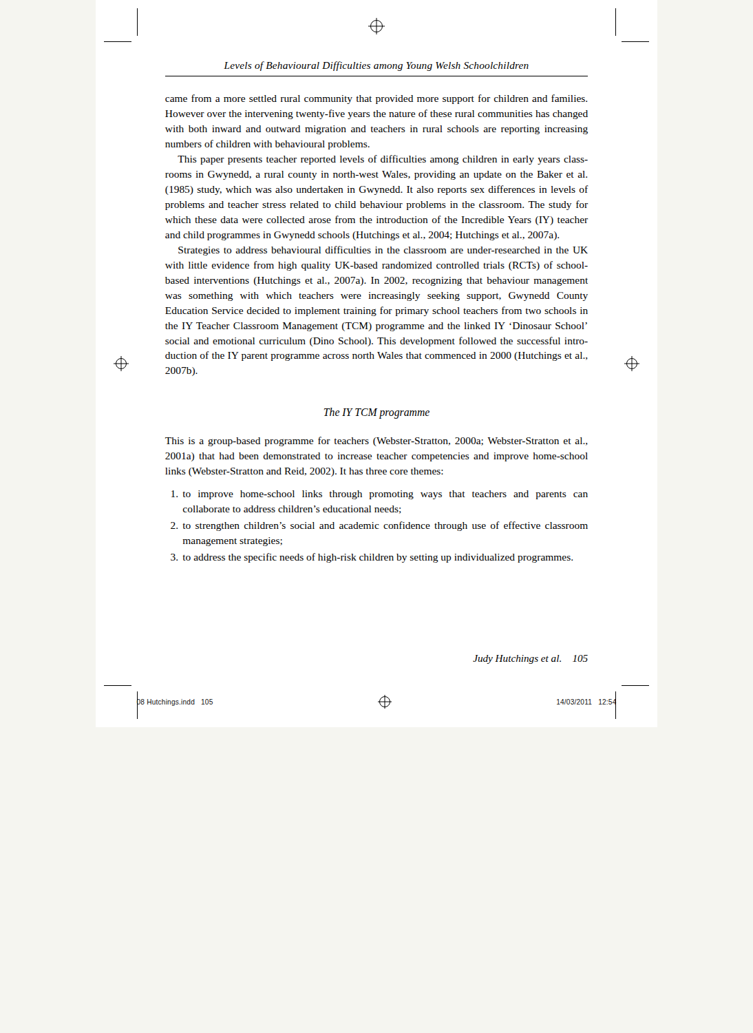Levels of Behavioural Difficulties among Young Welsh Schoolchildren
came from a more settled rural community that provided more support for children and families. However over the intervening twenty-five years the nature of these rural communities has changed with both inward and outward migration and teachers in rural schools are reporting increasing numbers of children with behavioural problems.
This paper presents teacher reported levels of difficulties among children in early years classrooms in Gwynedd, a rural county in north-west Wales, providing an update on the Baker et al. (1985) study, which was also undertaken in Gwynedd. It also reports sex differences in levels of problems and teacher stress related to child behaviour problems in the classroom. The study for which these data were collected arose from the introduction of the Incredible Years (IY) teacher and child programmes in Gwynedd schools (Hutchings et al., 2004; Hutchings et al., 2007a).
Strategies to address behavioural difficulties in the classroom are under-researched in the UK with little evidence from high quality UK-based randomized controlled trials (RCTs) of school-based interventions (Hutchings et al., 2007a). In 2002, recognizing that behaviour management was something with which teachers were increasingly seeking support, Gwynedd County Education Service decided to implement training for primary school teachers from two schools in the IY Teacher Classroom Management (TCM) programme and the linked IY ‘Dinosaur School’ social and emotional curriculum (Dino School). This development followed the successful introduction of the IY parent programme across north Wales that commenced in 2000 (Hutchings et al., 2007b).
The IY TCM programme
This is a group-based programme for teachers (Webster-Stratton, 2000a; Webster-Stratton et al., 2001a) that had been demonstrated to increase teacher competencies and improve home-school links (Webster-Stratton and Reid, 2002). It has three core themes:
to improve home-school links through promoting ways that teachers and parents can collaborate to address children’s educational needs;
to strengthen children’s social and academic confidence through use of effective classroom management strategies;
to address the specific needs of high-risk children by setting up individualized programmes.
Judy Hutchings et al. 105
08 Hutchings.indd 105 14/03/2011 12:54